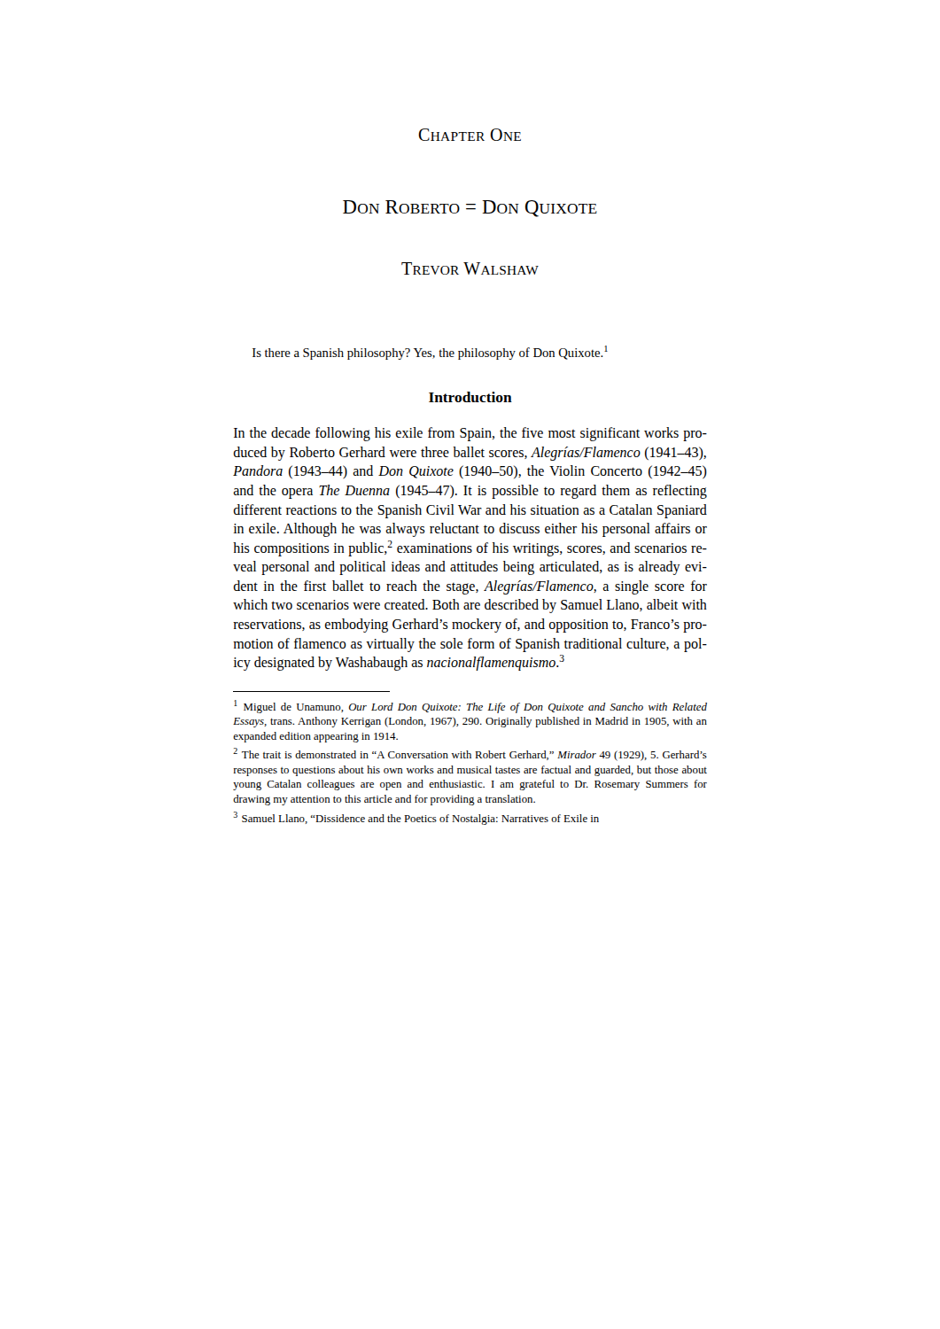CHAPTER ONE
DON ROBERTO = DON QUIXOTE
TREVOR WALSHAW
Is there a Spanish philosophy? Yes, the philosophy of Don Quixote.1
Introduction
In the decade following his exile from Spain, the five most significant works produced by Roberto Gerhard were three ballet scores, Alegrías/Flamenco (1941–43), Pandora (1943–44) and Don Quixote (1940–50), the Violin Concerto (1942–45) and the opera The Duenna (1945–47). It is possible to regard them as reflecting different reactions to the Spanish Civil War and his situation as a Catalan Spaniard in exile. Although he was always reluctant to discuss either his personal affairs or his compositions in public,2 examinations of his writings, scores, and scenarios reveal personal and political ideas and attitudes being articulated, as is already evident in the first ballet to reach the stage, Alegrías/Flamenco, a single score for which two scenarios were created. Both are described by Samuel Llano, albeit with reservations, as embodying Gerhard’s mockery of, and opposition to, Franco’s promotion of flamenco as virtually the sole form of Spanish traditional culture, a policy designated by Washabaugh as nacionalflamenquismo.3
1 Miguel de Unamuno, Our Lord Don Quixote: The Life of Don Quixote and Sancho with Related Essays, trans. Anthony Kerrigan (London, 1967), 290. Originally published in Madrid in 1905, with an expanded edition appearing in 1914.
2 The trait is demonstrated in “A Conversation with Robert Gerhard,” Mirador 49 (1929), 5. Gerhard’s responses to questions about his own works and musical tastes are factual and guarded, but those about young Catalan colleagues are open and enthusiastic. I am grateful to Dr. Rosemary Summers for drawing my attention to this article and for providing a translation.
3 Samuel Llano, “Dissidence and the Poetics of Nostalgia: Narratives of Exile in